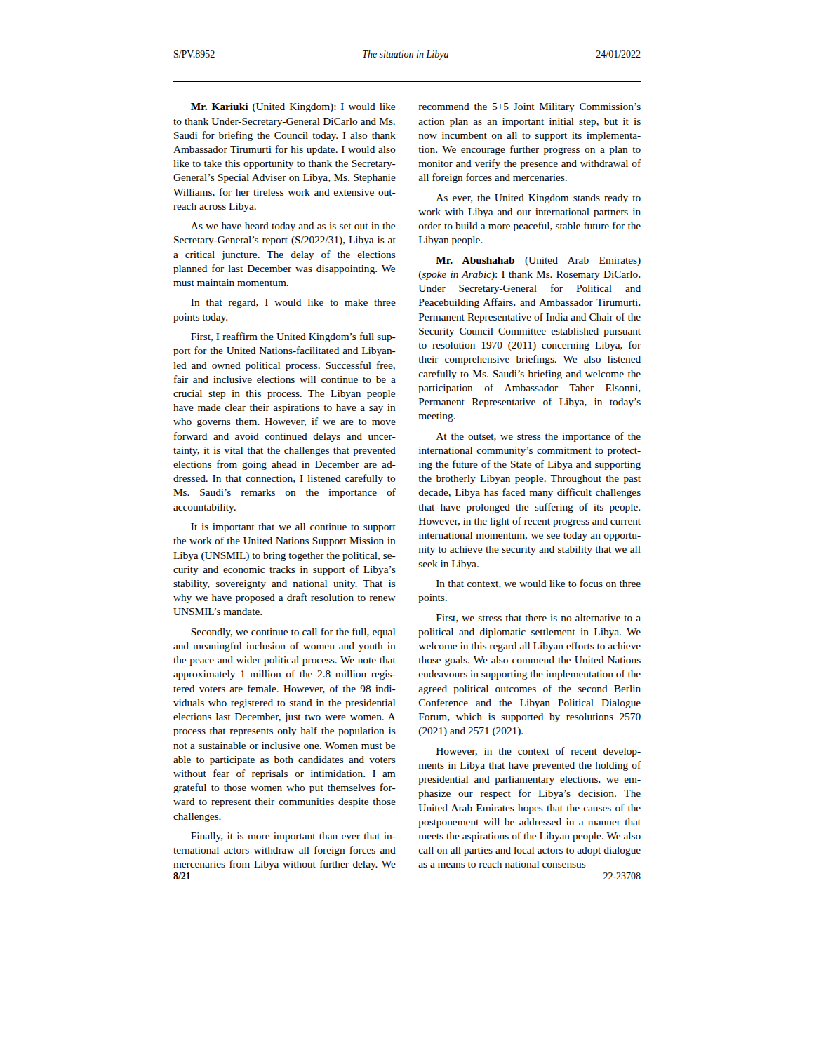S/PV.8952
The situation in Libya
24/01/2022
Mr. Kariuki (United Kingdom): I would like to thank Under-Secretary-General DiCarlo and Ms. Saudi for briefing the Council today. I also thank Ambassador Tirumurti for his update. I would also like to take this opportunity to thank the Secretary-General’s Special Adviser on Libya, Ms. Stephanie Williams, for her tireless work and extensive outreach across Libya.
As we have heard today and as is set out in the Secretary-General’s report (S/2022/31), Libya is at a critical juncture. The delay of the elections planned for last December was disappointing. We must maintain momentum.
In that regard, I would like to make three points today.
First, I reaffirm the United Kingdom’s full support for the United Nations-facilitated and Libyan-led and owned political process. Successful free, fair and inclusive elections will continue to be a crucial step in this process. The Libyan people have made clear their aspirations to have a say in who governs them. However, if we are to move forward and avoid continued delays and uncertainty, it is vital that the challenges that prevented elections from going ahead in December are addressed. In that connection, I listened carefully to Ms. Saudi’s remarks on the importance of accountability.
It is important that we all continue to support the work of the United Nations Support Mission in Libya (UNSMIL) to bring together the political, security and economic tracks in support of Libya’s stability, sovereignty and national unity. That is why we have proposed a draft resolution to renew UNSMIL’s mandate.
Secondly, we continue to call for the full, equal and meaningful inclusion of women and youth in the peace and wider political process. We note that approximately 1 million of the 2.8 million registered voters are female. However, of the 98 individuals who registered to stand in the presidential elections last December, just two were women. A process that represents only half the population is not a sustainable or inclusive one. Women must be able to participate as both candidates and voters without fear of reprisals or intimidation. I am grateful to those women who put themselves forward to represent their communities despite those challenges.
Finally, it is more important than ever that international actors withdraw all foreign forces and mercenaries from Libya without further delay. We recommend the 5+5 Joint Military Commission’s action plan as an important initial step, but it is now incumbent on all to support its implementation. We encourage further progress on a plan to monitor and verify the presence and withdrawal of all foreign forces and mercenaries.
As ever, the United Kingdom stands ready to work with Libya and our international partners in order to build a more peaceful, stable future for the Libyan people.
Mr. Abushahab (United Arab Emirates) (spoke in Arabic): I thank Ms. Rosemary DiCarlo, Under Secretary-General for Political and Peacebuilding Affairs, and Ambassador Tirumurti, Permanent Representative of India and Chair of the Security Council Committee established pursuant to resolution 1970 (2011) concerning Libya, for their comprehensive briefings. We also listened carefully to Ms. Saudi’s briefing and welcome the participation of Ambassador Taher Elsonni, Permanent Representative of Libya, in today’s meeting.
At the outset, we stress the importance of the international community’s commitment to protecting the future of the State of Libya and supporting the brotherly Libyan people. Throughout the past decade, Libya has faced many difficult challenges that have prolonged the suffering of its people. However, in the light of recent progress and current international momentum, we see today an opportunity to achieve the security and stability that we all seek in Libya.
In that context, we would like to focus on three points.
First, we stress that there is no alternative to a political and diplomatic settlement in Libya. We welcome in this regard all Libyan efforts to achieve those goals. We also commend the United Nations endeavours in supporting the implementation of the agreed political outcomes of the second Berlin Conference and the Libyan Political Dialogue Forum, which is supported by resolutions 2570 (2021) and 2571 (2021).
However, in the context of recent developments in Libya that have prevented the holding of presidential and parliamentary elections, we emphasize our respect for Libya’s decision. The United Arab Emirates hopes that the causes of the postponement will be addressed in a manner that meets the aspirations of the Libyan people. We also call on all parties and local actors to adopt dialogue as a means to reach national consensus
8/21
22-23708